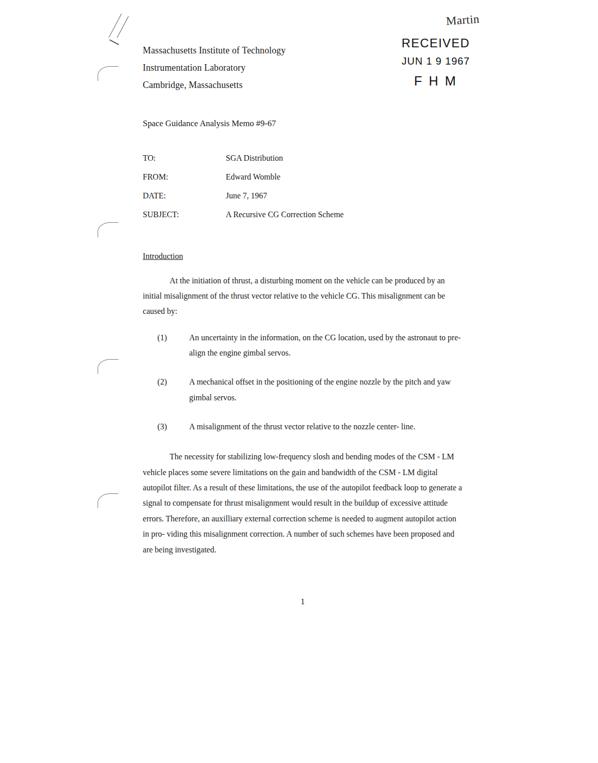Martin
RECEIVED
JUN 1 9 1967
F H M
Massachusetts Institute of Technology Instrumentation Laboratory Cambridge, Massachusetts
Space Guidance Analysis Memo #9-67
| TO: | SGA Distribution |
| FROM: | Edward Womble |
| DATE: | June 7, 1967 |
| SUBJECT: | A Recursive CG Correction Scheme |
Introduction
At the initiation of thrust, a disturbing moment on the vehicle can be produced by an initial misalignment of the thrust vector relative to the vehicle CG. This misalignment can be caused by:
(1) An uncertainty in the information, on the CG location, used by the astronaut to pre-align the engine gimbal servos.
(2) A mechanical offset in the positioning of the engine nozzle by the pitch and yaw gimbal servos.
(3) A misalignment of the thrust vector relative to the nozzle center- line.
The necessity for stabilizing low-frequency slosh and bending modes of the CSM - LM vehicle places some severe limitations on the gain and bandwidth of the CSM - LM digital autopilot filter. As a result of these limitations, the use of the autopilot feedback loop to generate a signal to compensate for thrust misalignment would result in the buildup of excessive attitude errors. Therefore, an auxilliary external correction scheme is needed to augment autopilot action in pro- viding this misalignment correction. A number of such schemes have been proposed and are being investigated.
1